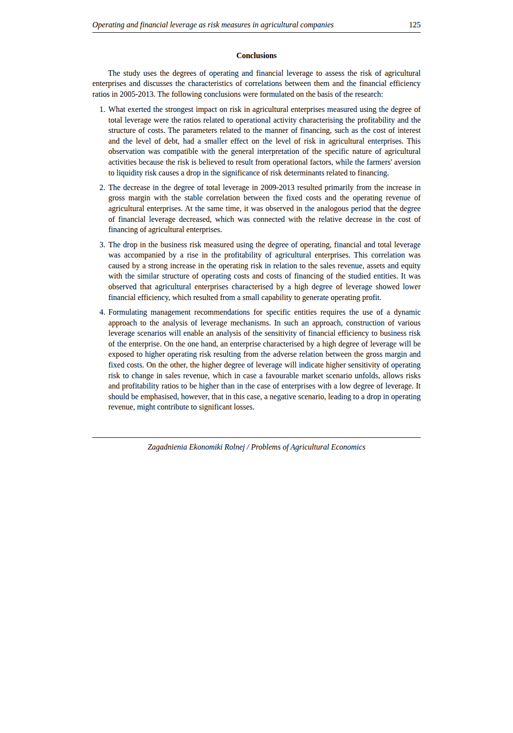Operating and financial leverage as risk measures in agricultural companies 125
Conclusions
The study uses the degrees of operating and financial leverage to assess the risk of agricultural enterprises and discusses the characteristics of correlations between them and the financial efficiency ratios in 2005-2013. The following conclusions were formulated on the basis of the research:
What exerted the strongest impact on risk in agricultural enterprises measured using the degree of total leverage were the ratios related to operational activity characterising the profitability and the structure of costs. The parameters related to the manner of financing, such as the cost of interest and the level of debt, had a smaller effect on the level of risk in agricultural enterprises. This observation was compatible with the general interpretation of the specific nature of agricultural activities because the risk is believed to result from operational factors, while the farmers' aversion to liquidity risk causes a drop in the significance of risk determinants related to financing.
The decrease in the degree of total leverage in 2009-2013 resulted primarily from the increase in gross margin with the stable correlation between the fixed costs and the operating revenue of agricultural enterprises. At the same time, it was observed in the analogous period that the degree of financial leverage decreased, which was connected with the relative decrease in the cost of financing of agricultural enterprises.
The drop in the business risk measured using the degree of operating, financial and total leverage was accompanied by a rise in the profitability of agricultural enterprises. This correlation was caused by a strong increase in the operating risk in relation to the sales revenue, assets and equity with the similar structure of operating costs and costs of financing of the studied entities. It was observed that agricultural enterprises characterised by a high degree of leverage showed lower financial efficiency, which resulted from a small capability to generate operating profit.
Formulating management recommendations for specific entities requires the use of a dynamic approach to the analysis of leverage mechanisms. In such an approach, construction of various leverage scenarios will enable an analysis of the sensitivity of financial efficiency to business risk of the enterprise. On the one hand, an enterprise characterised by a high degree of leverage will be exposed to higher operating risk resulting from the adverse relation between the gross margin and fixed costs. On the other, the higher degree of leverage will indicate higher sensitivity of operating risk to change in sales revenue, which in case a favourable market scenario unfolds, allows risks and profitability ratios to be higher than in the case of enterprises with a low degree of leverage. It should be emphasised, however, that in this case, a negative scenario, leading to a drop in operating revenue, might contribute to significant losses.
Zagadnienia Ekonomiki Rolnej / Problems of Agricultural Economics